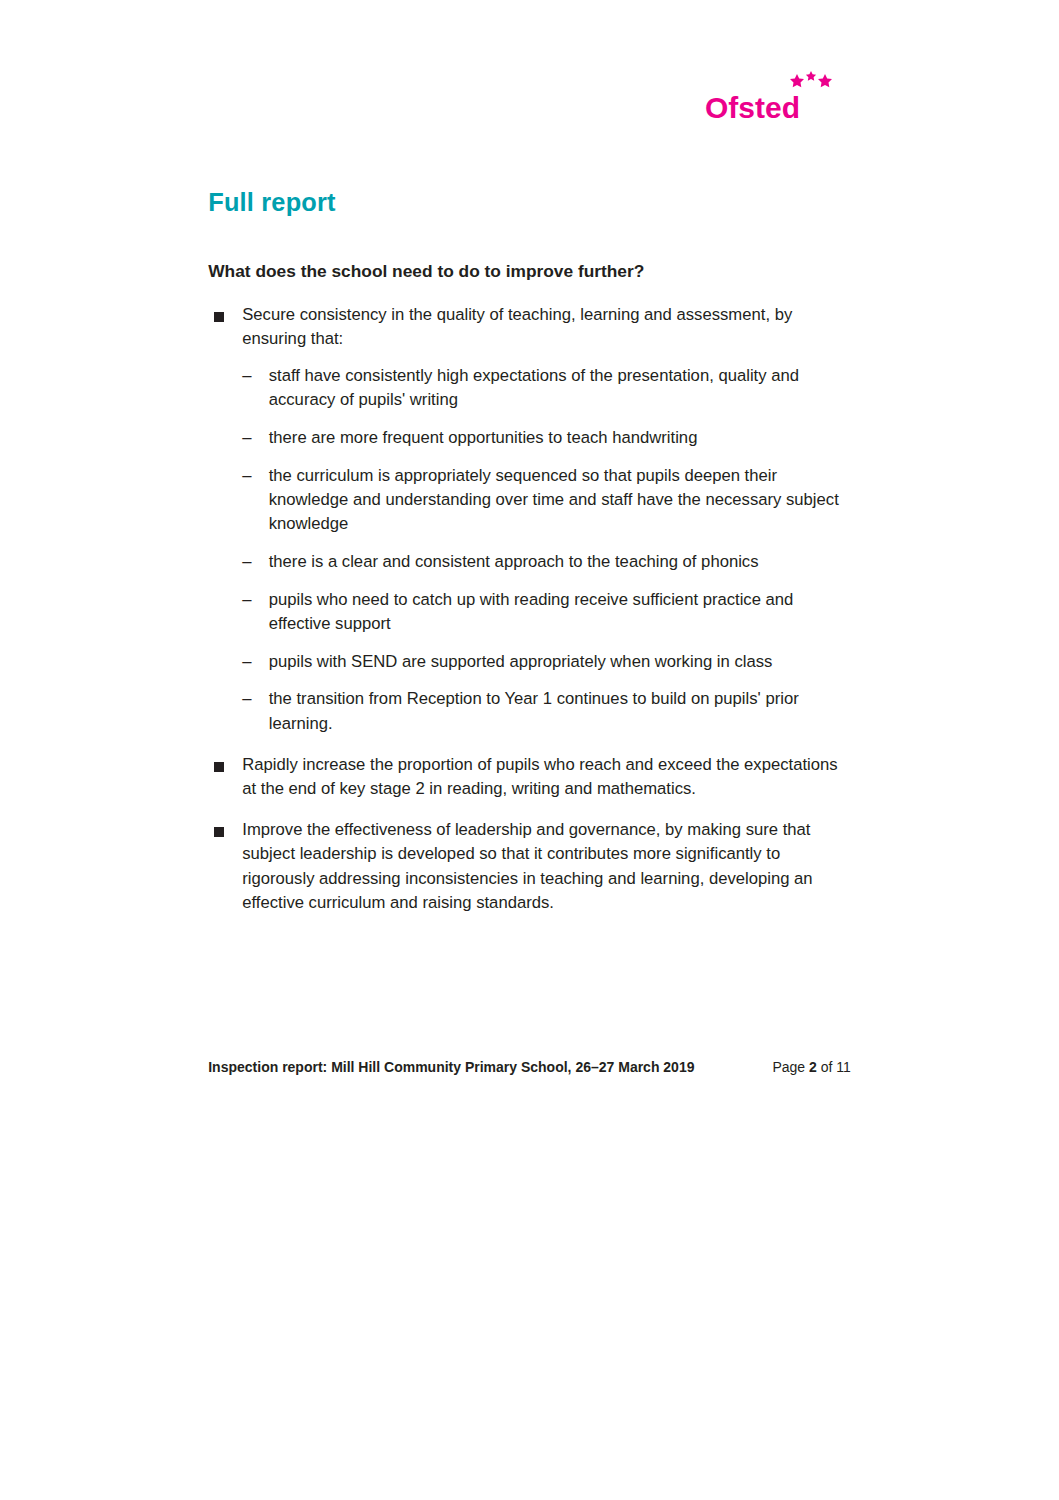Ofsted
Full report
What does the school need to do to improve further?
Secure consistency in the quality of teaching, learning and assessment, by ensuring that:
staff have consistently high expectations of the presentation, quality and accuracy of pupils' writing
there are more frequent opportunities to teach handwriting
the curriculum is appropriately sequenced so that pupils deepen their knowledge and understanding over time and staff have the necessary subject knowledge
there is a clear and consistent approach to the teaching of phonics
pupils who need to catch up with reading receive sufficient practice and effective support
pupils with SEND are supported appropriately when working in class
the transition from Reception to Year 1 continues to build on pupils' prior learning.
Rapidly increase the proportion of pupils who reach and exceed the expectations at the end of key stage 2 in reading, writing and mathematics.
Improve the effectiveness of leadership and governance, by making sure that subject leadership is developed so that it contributes more significantly to rigorously addressing inconsistencies in teaching and learning, developing an effective curriculum and raising standards.
Inspection report: Mill Hill Community Primary School, 26–27 March 2019
Page 2 of 11